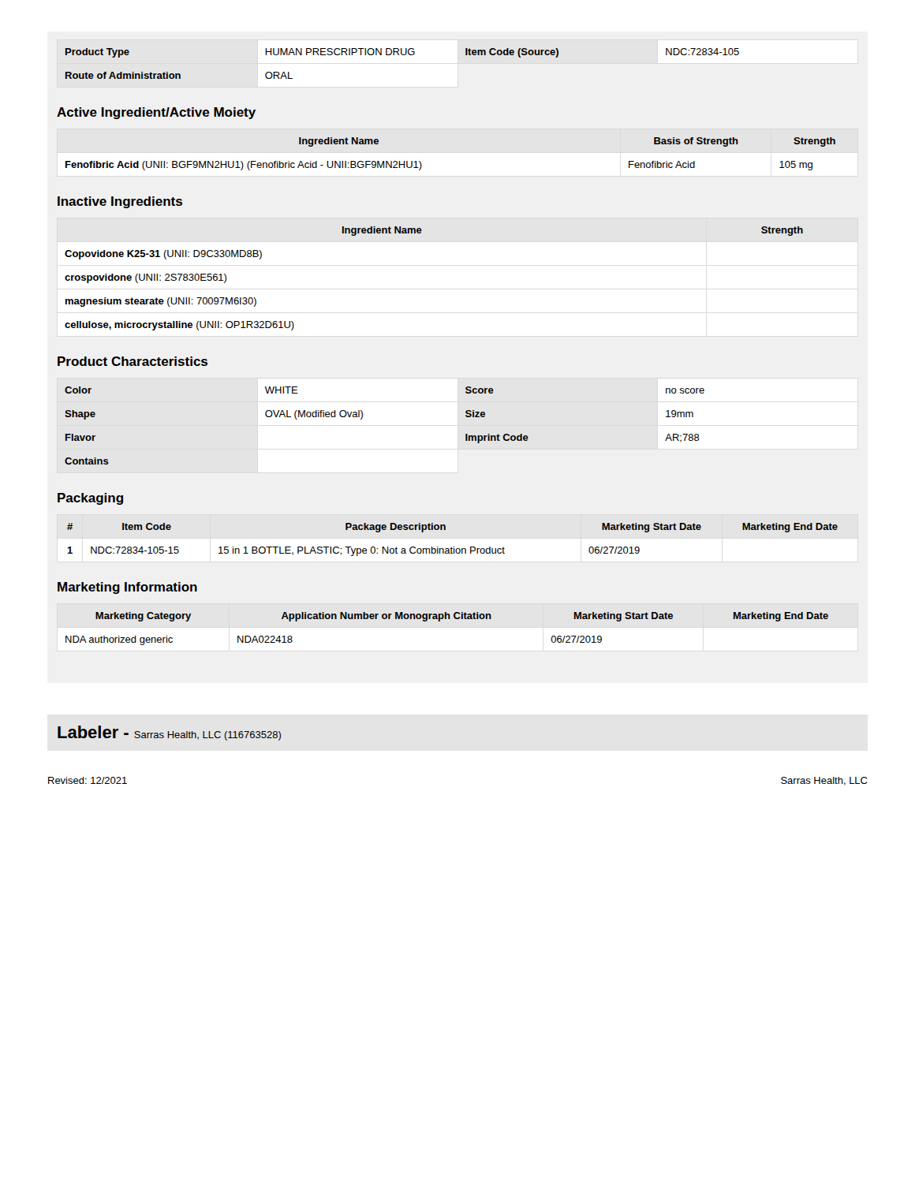| Product Type | HUMAN PRESCRIPTION DRUG | Item Code (Source) | NDC:72834-105 |
| Route of Administration | ORAL | | |
Active Ingredient/Active Moiety
| Ingredient Name | Basis of Strength | Strength |
| --- | --- | --- |
| Fenofibric Acid (UNII: BGF9MN2HU1) (Fenofibric Acid - UNII:BGF9MN2HU1) | Fenofibric Acid | 105 mg |
Inactive Ingredients
| Ingredient Name | Strength |
| --- | --- |
| Copovidone K25-31 (UNII: D9C330MD8B) | |
| crospovidone (UNII: 2S7830E561) | |
| magnesium stearate (UNII: 70097M6I30) | |
| cellulose, microcrystalline (UNII: OP1R32D61U) | |
Product Characteristics
| Color | WHITE | Score | no score |
| Shape | OVAL (Modified Oval) | Size | 19mm |
| Flavor | | Imprint Code | AR;788 |
| Contains | | | |
Packaging
| # | Item Code | Package Description | Marketing Start Date | Marketing End Date |
| --- | --- | --- | --- | --- |
| 1 | NDC:72834-105-15 | 15 in 1 BOTTLE, PLASTIC; Type 0: Not a Combination Product | 06/27/2019 | |
Marketing Information
| Marketing Category | Application Number or Monograph Citation | Marketing Start Date | Marketing End Date |
| --- | --- | --- | --- |
| NDA authorized generic | NDA022418 | 06/27/2019 | |
Labeler - Sarras Health, LLC (116763528)
Revised: 12/2021
Sarras Health, LLC